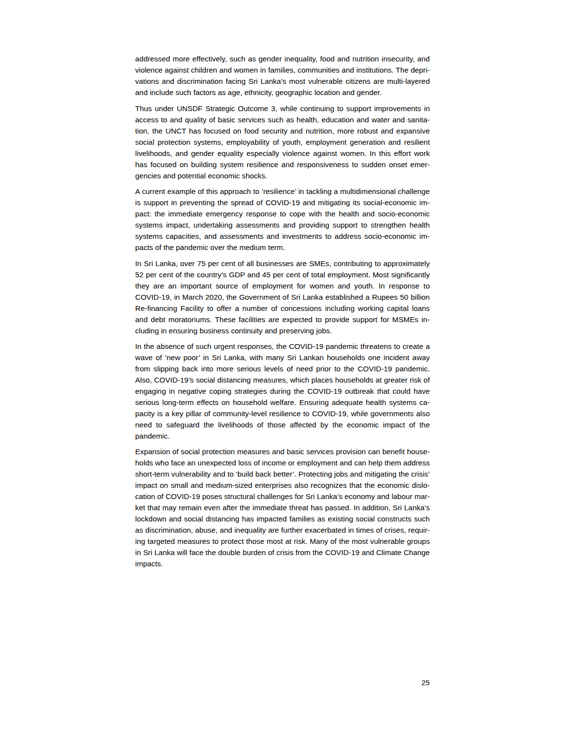addressed more effectively, such as gender inequality, food and nutrition insecurity, and violence against children and women in families, communities and institutions. The deprivations and discrimination facing Sri Lanka’s most vulnerable citizens are multi-layered and include such factors as age, ethnicity, geographic location and gender.
Thus under UNSDF Strategic Outcome 3, while continuing to support improvements in access to and quality of basic services such as health, education and water and sanitation, the UNCT has focused on food security and nutrition, more robust and expansive social protection systems, employability of youth, employment generation and resilient livelihoods, and gender equality especially violence against women. In this effort work has focused on building system resilience and responsiveness to sudden onset emergencies and potential economic shocks.
A current example of this approach to ‘resilience’ in tackling a multidimensional challenge is support in preventing the spread of COVID-19 and mitigating its social-economic impact: the immediate emergency response to cope with the health and socio-economic systems impact, undertaking assessments and providing support to strengthen health systems capacities, and assessments and investments to address socio-economic impacts of the pandemic over the medium term.
In Sri Lanka, over 75 per cent of all businesses are SMEs, contributing to approximately 52 per cent of the country’s GDP and 45 per cent of total employment. Most significantly they are an important source of employment for women and youth. In response to COVID-19, in March 2020, the Government of Sri Lanka established a Rupees 50 billion Re-financing Facility to offer a number of concessions including working capital loans and debt moratoriums. These facilities are expected to provide support for MSMEs including in ensuring business continuity and preserving jobs.
In the absence of such urgent responses, the COVID-19 pandemic threatens to create a wave of ‘new poor’ in Sri Lanka, with many Sri Lankan households one incident away from slipping back into more serious levels of need prior to the COVID-19 pandemic. Also, COVID-19’s social distancing measures, which places households at greater risk of engaging in negative coping strategies during the COVID-19 outbreak that could have serious long-term effects on household welfare. Ensuring adequate health systems capacity is a key pillar of community-level resilience to COVID-19, while governments also need to safeguard the livelihoods of those affected by the economic impact of the pandemic.
Expansion of social protection measures and basic services provision can benefit households who face an unexpected loss of income or employment and can help them address short-term vulnerability and to ‘build back better’. Protecting jobs and mitigating the crisis’ impact on small and medium-sized enterprises also recognizes that the economic dislocation of COVID-19 poses structural challenges for Sri Lanka’s economy and labour market that may remain even after the immediate threat has passed. In addition, Sri Lanka’s lockdown and social distancing has impacted families as existing social constructs such as discrimination, abuse, and inequality are further exacerbated in times of crises, requiring targeted measures to protect those most at risk. Many of the most vulnerable groups in Sri Lanka will face the double burden of crisis from the COVID-19 and Climate Change impacts.
25